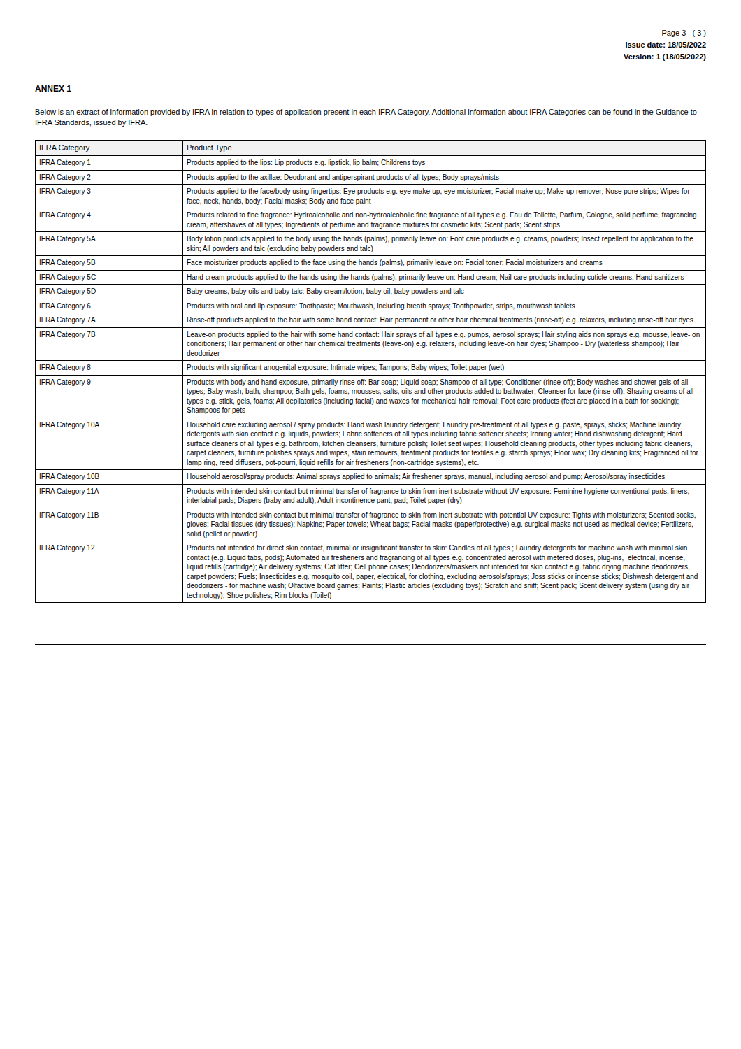Page 3 ( 3 )
Issue date: 18/05/2022
Version: 1 (18/05/2022)
ANNEX 1
Below is an extract of information provided by IFRA in relation to types of application present in each IFRA Category. Additional information about IFRA Categories can be found in the Guidance to IFRA Standards, issued by IFRA.
| IFRA Category | Product Type |
| --- | --- |
| IFRA Category 1 | Products applied to the lips: Lip products e.g. lipstick, lip balm; Childrens toys |
| IFRA Category 2 | Products applied to the axillae: Deodorant and antiperspirant products of all types; Body sprays/mists |
| IFRA Category 3 | Products applied to the face/body using fingertips: Eye products e.g. eye make-up, eye moisturizer; Facial make-up; Make-up remover; Nose pore strips; Wipes for face, neck, hands, body; Facial masks; Body and face paint |
| IFRA Category 4 | Products related to fine fragrance: Hydroalcoholic and non-hydroalcoholic fine fragrance of all types e.g. Eau de Toilette, Parfum, Cologne, solid perfume, fragrancing cream, aftershaves of all types; Ingredients of perfume and fragrance mixtures for cosmetic kits; Scent pads; Scent strips |
| IFRA Category 5A | Body lotion products applied to the body using the hands (palms), primarily leave on: Foot care products e.g. creams, powders; Insect repellent for application to the skin; All powders and talc (excluding baby powders and talc) |
| IFRA Category 5B | Face moisturizer products applied to the face using the hands (palms), primarily leave on: Facial toner; Facial moisturizers and creams |
| IFRA Category 5C | Hand cream products applied to the hands using the hands (palms), primarily leave on: Hand cream; Nail care products including cuticle creams; Hand sanitizers |
| IFRA Category 5D | Baby creams, baby oils and baby talc: Baby cream/lotion, baby oil, baby powders and talc |
| IFRA Category 6 | Products with oral and lip exposure: Toothpaste; Mouthwash, including breath sprays; Toothpowder, strips, mouthwash tablets |
| IFRA Category 7A | Rinse-off products applied to the hair with some hand contact: Hair permanent or other hair chemical treatments (rinse-off) e.g. relaxers, including rinse-off hair dyes |
| IFRA Category 7B | Leave-on products applied to the hair with some hand contact: Hair sprays of all types e.g. pumps, aerosol sprays; Hair styling aids non sprays e.g. mousse, leave- on conditioners; Hair permanent or other hair chemical treatments (leave-on) e.g. relaxers, including leave-on hair dyes; Shampoo - Dry (waterless shampoo); Hair deodorizer |
| IFRA Category 8 | Products with significant anogenital exposure: Intimate wipes; Tampons; Baby wipes; Toilet paper (wet) |
| IFRA Category 9 | Products with body and hand exposure, primarily rinse off: Bar soap; Liquid soap; Shampoo of all type; Conditioner (rinse-off); Body washes and shower gels of all types; Baby wash, bath, shampoo; Bath gels, foams, mousses, salts, oils and other products added to bathwater; Cleanser for face (rinse-off); Shaving creams of all types e.g. stick, gels, foams; All depilatories (including facial) and waxes for mechanical hair removal; Foot care products (feet are placed in a bath for soaking); Shampoos for pets |
| IFRA Category 10A | Household care excluding aerosol / spray products: Hand wash laundry detergent; Laundry pre-treatment of all types e.g. paste, sprays, sticks; Machine laundry detergents with skin contact e.g. liquids, powders; Fabric softeners of all types including fabric softener sheets; Ironing water; Hand dishwashing detergent; Hard surface cleaners of all types e.g. bathroom, kitchen cleansers, furniture polish; Toilet seat wipes; Household cleaning products, other types including fabric cleaners, carpet cleaners, furniture polishes sprays and wipes, stain removers, treatment products for textiles e.g. starch sprays; Floor wax; Dry cleaning kits; Fragranced oil for lamp ring, reed diffusers, pot-pourri, liquid refills for air fresheners (non-cartridge systems), etc. |
| IFRA Category 10B | Household aerosol/spray products: Animal sprays applied to animals; Air freshener sprays, manual, including aerosol and pump; Aerosol/spray insecticides |
| IFRA Category 11A | Products with intended skin contact but minimal transfer of fragrance to skin from inert substrate without UV exposure: Feminine hygiene conventional pads, liners, interlabial pads; Diapers (baby and adult); Adult incontinence pant, pad; Toilet paper (dry) |
| IFRA Category 11B | Products with intended skin contact but minimal transfer of fragrance to skin from inert substrate with potential UV exposure: Tights with moisturizers; Scented socks, gloves; Facial tissues (dry tissues); Napkins; Paper towels; Wheat bags; Facial masks (paper/protective) e.g. surgical masks not used as medical device; Fertilizers, solid (pellet or powder) |
| IFRA Category 12 | Products not intended for direct skin contact, minimal or insignificant transfer to skin: Candles of all types ; Laundry detergents for machine wash with minimal skin contact (e.g. Liquid tabs, pods); Automated air fresheners and fragrancing of all types e.g. concentrated aerosol with metered doses, plug-ins, electrical, incense, liquid refills (cartridge); Air delivery systems; Cat litter; Cell phone cases; Deodorizers/maskers not intended for skin contact e.g. fabric drying machine deodorizers, carpet powders; Fuels; Insecticides e.g. mosquito coil, paper, electrical, for clothing, excluding aerosols/sprays; Joss sticks or incense sticks; Dishwash detergent and deodorizers - for machine wash; Olfactive board games; Paints; Plastic articles (excluding toys); Scratch and sniff; Scent pack; Scent delivery system (using dry air technology); Shoe polishes; Rim blocks (Toilet) |